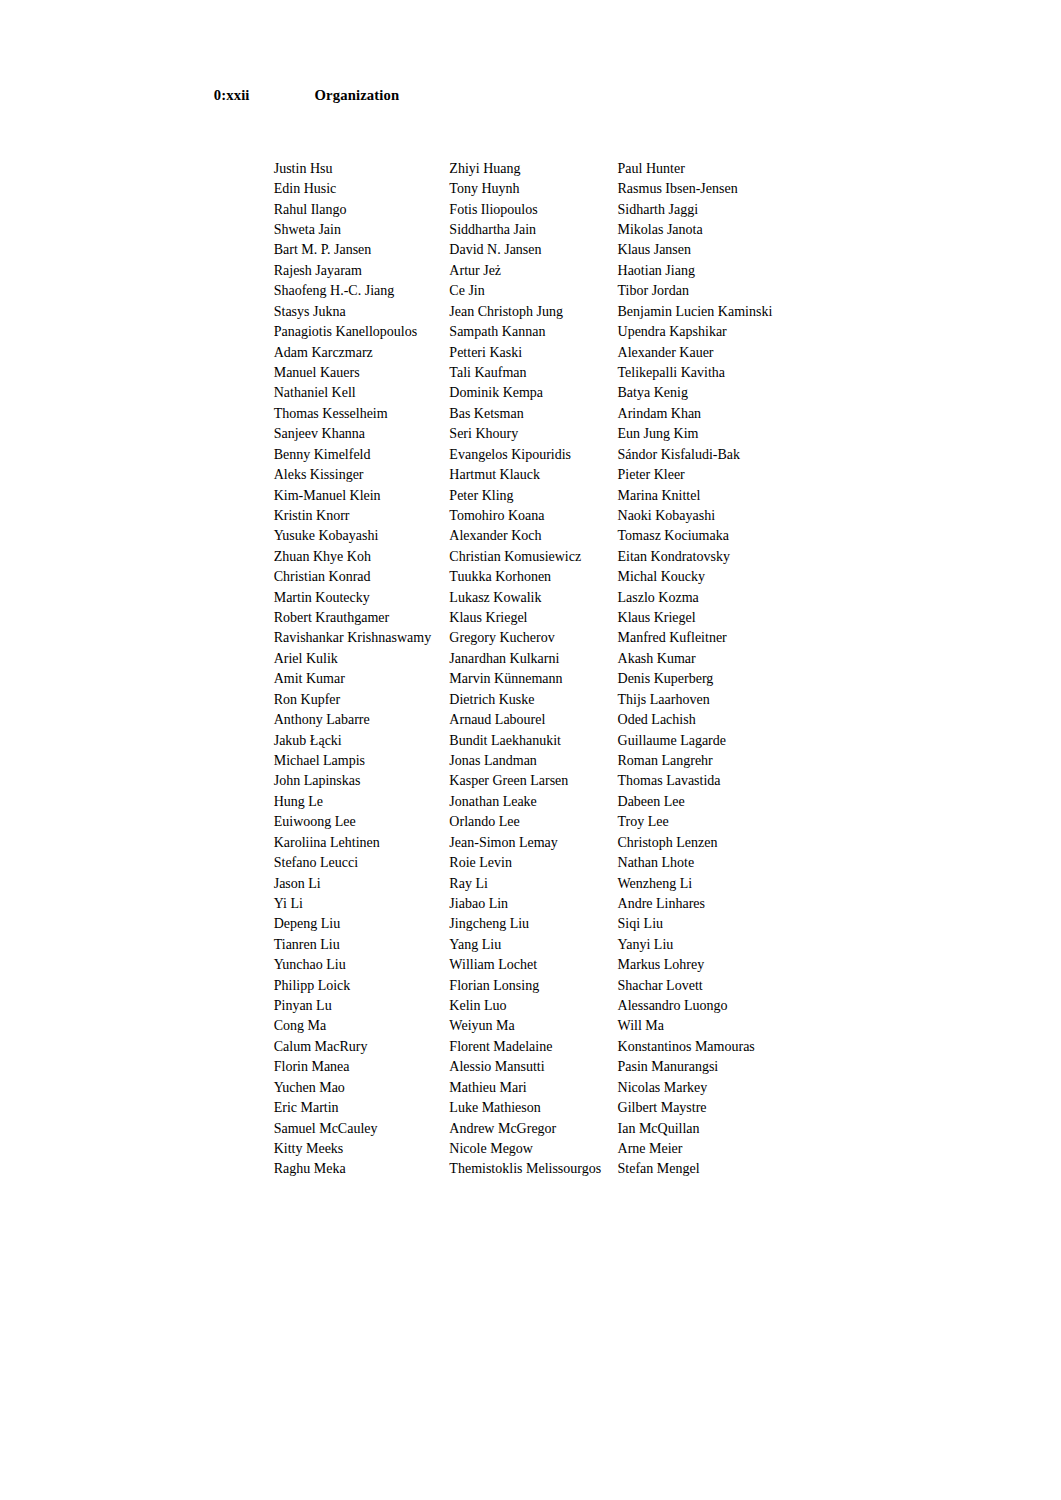0:xxii Organization
| Justin Hsu | Zhiyi Huang | Paul Hunter |
| Edin Husic | Tony Huynh | Rasmus Ibsen-Jensen |
| Rahul Ilango | Fotis Iliopoulos | Sidharth Jaggi |
| Shweta Jain | Siddhartha Jain | Mikolas Janota |
| Bart M. P. Jansen | David N. Jansen | Klaus Jansen |
| Rajesh Jayaram | Artur Jeż | Haotian Jiang |
| Shaofeng H.-C. Jiang | Ce Jin | Tibor Jordan |
| Stasys Jukna | Jean Christoph Jung | Benjamin Lucien Kaminski |
| Panagiotis Kanellopoulos | Sampath Kannan | Upendra Kapshikar |
| Adam Karczmarz | Petteri Kaski | Alexander Kauer |
| Manuel Kauers | Tali Kaufman | Telikepalli Kavitha |
| Nathaniel Kell | Dominik Kempa | Batya Kenig |
| Thomas Kesselheim | Bas Ketsman | Arindam Khan |
| Sanjeev Khanna | Seri Khoury | Eun Jung Kim |
| Benny Kimelfeld | Evangelos Kipouridis | Sándor Kisfaludi-Bak |
| Aleks Kissinger | Hartmut Klauck | Pieter Kleer |
| Kim-Manuel Klein | Peter Kling | Marina Knittel |
| Kristin Knorr | Tomohiro Koana | Naoki Kobayashi |
| Yusuke Kobayashi | Alexander Koch | Tomasz Kociumaka |
| Zhuan Khye Koh | Christian Komusiewicz | Eitan Kondratovsky |
| Christian Konrad | Tuukka Korhonen | Michal Koucky |
| Martin Koutecky | Lukasz Kowalik | Laszlo Kozma |
| Robert Krauthgamer | Klaus Kriegel | Klaus Kriegel |
| Ravishankar Krishnaswamy | Gregory Kucherov | Manfred Kufleitner |
| Ariel Kulik | Janardhan Kulkarni | Akash Kumar |
| Amit Kumar | Marvin Künnemann | Denis Kuperberg |
| Ron Kupfer | Dietrich Kuske | Thijs Laarhoven |
| Anthony Labarre | Arnaud Labourel | Oded Lachish |
| Jakub Łącki | Bundit Laekhanukit | Guillaume Lagarde |
| Michael Lampis | Jonas Landman | Roman Langrehr |
| John Lapinskas | Kasper Green Larsen | Thomas Lavastida |
| Hung Le | Jonathan Leake | Dabeen Lee |
| Euiwoong Lee | Orlando Lee | Troy Lee |
| Karoliina Lehtinen | Jean-Simon Lemay | Christoph Lenzen |
| Stefano Leucci | Roie Levin | Nathan Lhote |
| Jason Li | Ray Li | Wenzheng Li |
| Yi Li | Jiabao Lin | Andre Linhares |
| Depeng Liu | Jingcheng Liu | Siqi Liu |
| Tianren Liu | Yang Liu | Yanyi Liu |
| Yunchao Liu | William Lochet | Markus Lohrey |
| Philipp Loick | Florian Lonsing | Shachar Lovett |
| Pinyan Lu | Kelin Luo | Alessandro Luongo |
| Cong Ma | Weiyun Ma | Will Ma |
| Calum MacRury | Florent Madelaine | Konstantinos Mamouras |
| Florin Manea | Alessio Mansutti | Pasin Manurangsi |
| Yuchen Mao | Mathieu Mari | Nicolas Markey |
| Eric Martin | Luke Mathieson | Gilbert Maystre |
| Samuel McCauley | Andrew McGregor | Ian McQuillan |
| Kitty Meeks | Nicole Megow | Arne Meier |
| Raghu Meka | Themistoklis Melissourgos | Stefan Mengel |